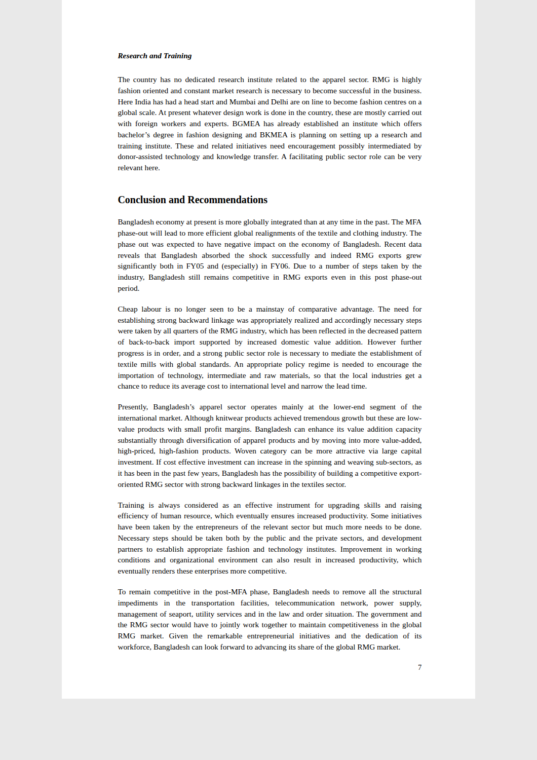Research and Training
The country has no dedicated research institute related to the apparel sector. RMG is highly fashion oriented and constant market research is necessary to become successful in the business. Here India has had a head start and Mumbai and Delhi are on line to become fashion centres on a global scale. At present whatever design work is done in the country, these are mostly carried out with foreign workers and experts. BGMEA has already established an institute which offers bachelor’s degree in fashion designing and BKMEA is planning on setting up a research and training institute. These and related initiatives need encouragement possibly intermediated by donor-assisted technology and knowledge transfer. A facilitating public sector role can be very relevant here.
Conclusion and Recommendations
Bangladesh economy at present is more globally integrated than at any time in the past. The MFA phase-out will lead to more efficient global realignments of the textile and clothing industry. The phase out was expected to have negative impact on the economy of Bangladesh. Recent data reveals that Bangladesh absorbed the shock successfully and indeed RMG exports grew significantly both in FY05 and (especially) in FY06. Due to a number of steps taken by the industry, Bangladesh still remains competitive in RMG exports even in this post phase-out period.
Cheap labour is no longer seen to be a mainstay of comparative advantage. The need for establishing strong backward linkage was appropriately realized and accordingly necessary steps were taken by all quarters of the RMG industry, which has been reflected in the decreased pattern of back-to-back import supported by increased domestic value addition. However further progress is in order, and a strong public sector role is necessary to mediate the establishment of textile mills with global standards. An appropriate policy regime is needed to encourage the importation of technology, intermediate and raw materials, so that the local industries get a chance to reduce its average cost to international level and narrow the lead time.
Presently, Bangladesh’s apparel sector operates mainly at the lower-end segment of the international market. Although knitwear products achieved tremendous growth but these are low-value products with small profit margins. Bangladesh can enhance its value addition capacity substantially through diversification of apparel products and by moving into more value-added, high-priced, high-fashion products. Woven category can be more attractive via large capital investment. If cost effective investment can increase in the spinning and weaving sub-sectors, as it has been in the past few years, Bangladesh has the possibility of building a competitive export-oriented RMG sector with strong backward linkages in the textiles sector.
Training is always considered as an effective instrument for upgrading skills and raising efficiency of human resource, which eventually ensures increased productivity. Some initiatives have been taken by the entrepreneurs of the relevant sector but much more needs to be done. Necessary steps should be taken both by the public and the private sectors, and development partners to establish appropriate fashion and technology institutes. Improvement in working conditions and organizational environment can also result in increased productivity, which eventually renders these enterprises more competitive.
To remain competitive in the post-MFA phase, Bangladesh needs to remove all the structural impediments in the transportation facilities, telecommunication network, power supply, management of seaport, utility services and in the law and order situation. The government and the RMG sector would have to jointly work together to maintain competitiveness in the global RMG market. Given the remarkable entrepreneurial initiatives and the dedication of its workforce, Bangladesh can look forward to advancing its share of the global RMG market.
7